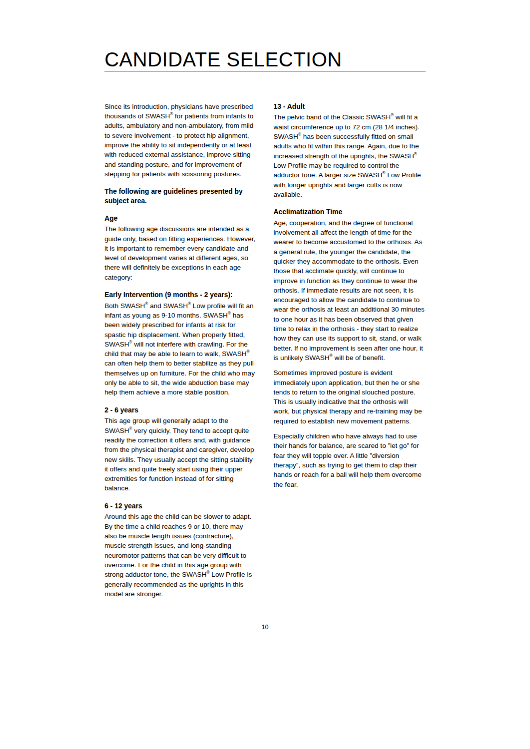CANDIDATE SELECTION
Since its introduction, physicians have prescribed thousands of SWASH® for patients from infants to adults, ambulatory and non-ambulatory, from mild to severe involvement - to protect hip alignment, improve the ability to sit independently or at least with reduced external assistance, improve sitting and standing posture, and for improvement of stepping for patients with scissoring postures.
The following are guidelines presented by subject area.
Age
The following age discussions are intended as a guide only, based on fitting experiences. However, it is important to remember every candidate and level of development varies at different ages, so there will definitely be exceptions in each age category:
Early Intervention (9 months - 2 years):
Both SWASH® and SWASH® Low profile will fit an infant as young as 9-10 months. SWASH® has been widely prescribed for infants at risk for spastic hip displacement. When properly fitted, SWASH® will not interfere with crawling. For the child that may be able to learn to walk, SWASH® can often help them to better stabilize as they pull themselves up on furniture. For the child who may only be able to sit, the wide abduction base may help them achieve a more stable position.
2 - 6 years
This age group will generally adapt to the SWASH® very quickly. They tend to accept quite readily the correction it offers and, with guidance from the physical therapist and caregiver, develop new skills. They usually accept the sitting stability it offers and quite freely start using their upper extremities for function instead of for sitting balance.
6 - 12 years
Around this age the child can be slower to adapt. By the time a child reaches 9 or 10, there may also be muscle length issues (contracture), muscle strength issues, and long-standing neuromotor patterns that can be very difficult to overcome. For the child in this age group with strong adductor tone, the SWASH® Low Profile is generally recommended as the uprights in this model are stronger.
13 - Adult
The pelvic band of the Classic SWASH® will fit a waist circumference up to 72 cm (28 1/4 inches). SWASH® has been successfully fitted on small adults who fit within this range. Again, due to the increased strength of the uprights, the SWASH® Low Profile may be required to control the adductor tone. A larger size SWASH® Low Profile with longer uprights and larger cuffs is now available.
Acclimatization Time
Age, cooperation, and the degree of functional involvement all affect the length of time for the wearer to become accustomed to the orthosis. As a general rule, the younger the candidate, the quicker they accommodate to the orthosis. Even those that acclimate quickly, will continue to improve in function as they continue to wear the orthosis. If immediate results are not seen, it is encouraged to allow the candidate to continue to wear the orthosis at least an additional 30 minutes to one hour as it has been observed that given time to relax in the orthosis - they start to realize how they can use its support to sit, stand, or walk better. If no improvement is seen after one hour, it is unlikely SWASH® will be of benefit.
Sometimes improved posture is evident immediately upon application, but then he or she tends to return to the original slouched posture. This is usually indicative that the orthosis will work, but physical therapy and re-training may be required to establish new movement patterns.
Especially children who have always had to use their hands for balance, are scared to ”let go” for fear they will topple over. A little ”diversion therapy”, such as trying to get them to clap their hands or reach for a ball will help them overcome the fear.
10